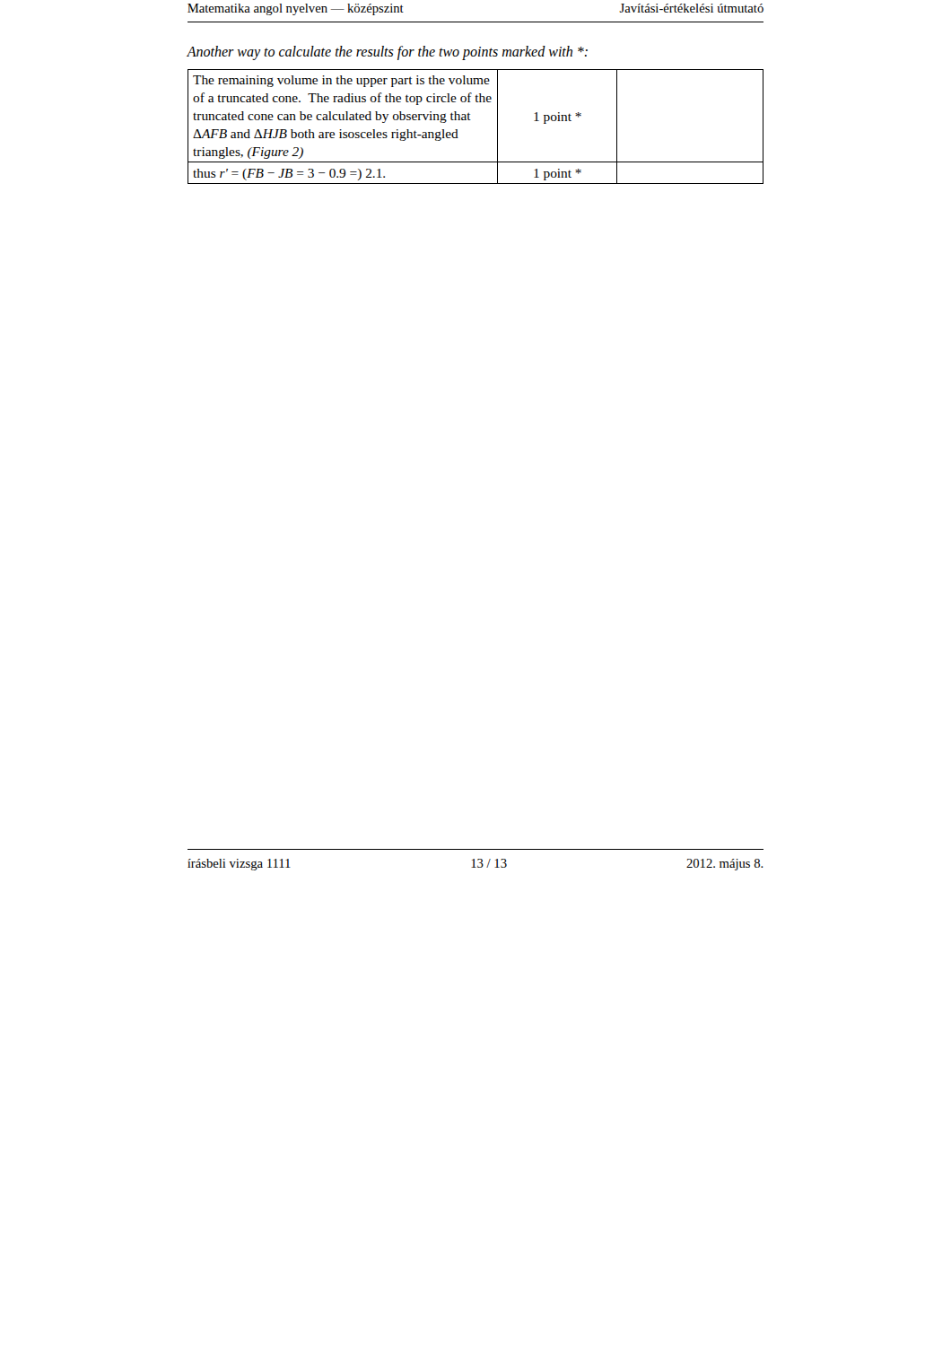Matematika angol nyelven — középszint
Javítási-értékelési útmutató
Another way to calculate the results for the two points marked with *:
| The remaining volume in the upper part is the volume of a truncated cone. The radius of the top circle of the truncated cone can be calculated by observing that Δ AFB and Δ HJB both are isosceles right-angled triangles, (Figure 2) | 1 point * | |
| thus r' = ( FB − JB = 3 − 0.9 = ) 2.1. | 1 point * | |
írásbeli vizsga 1111
13 / 13
2012. május 8.